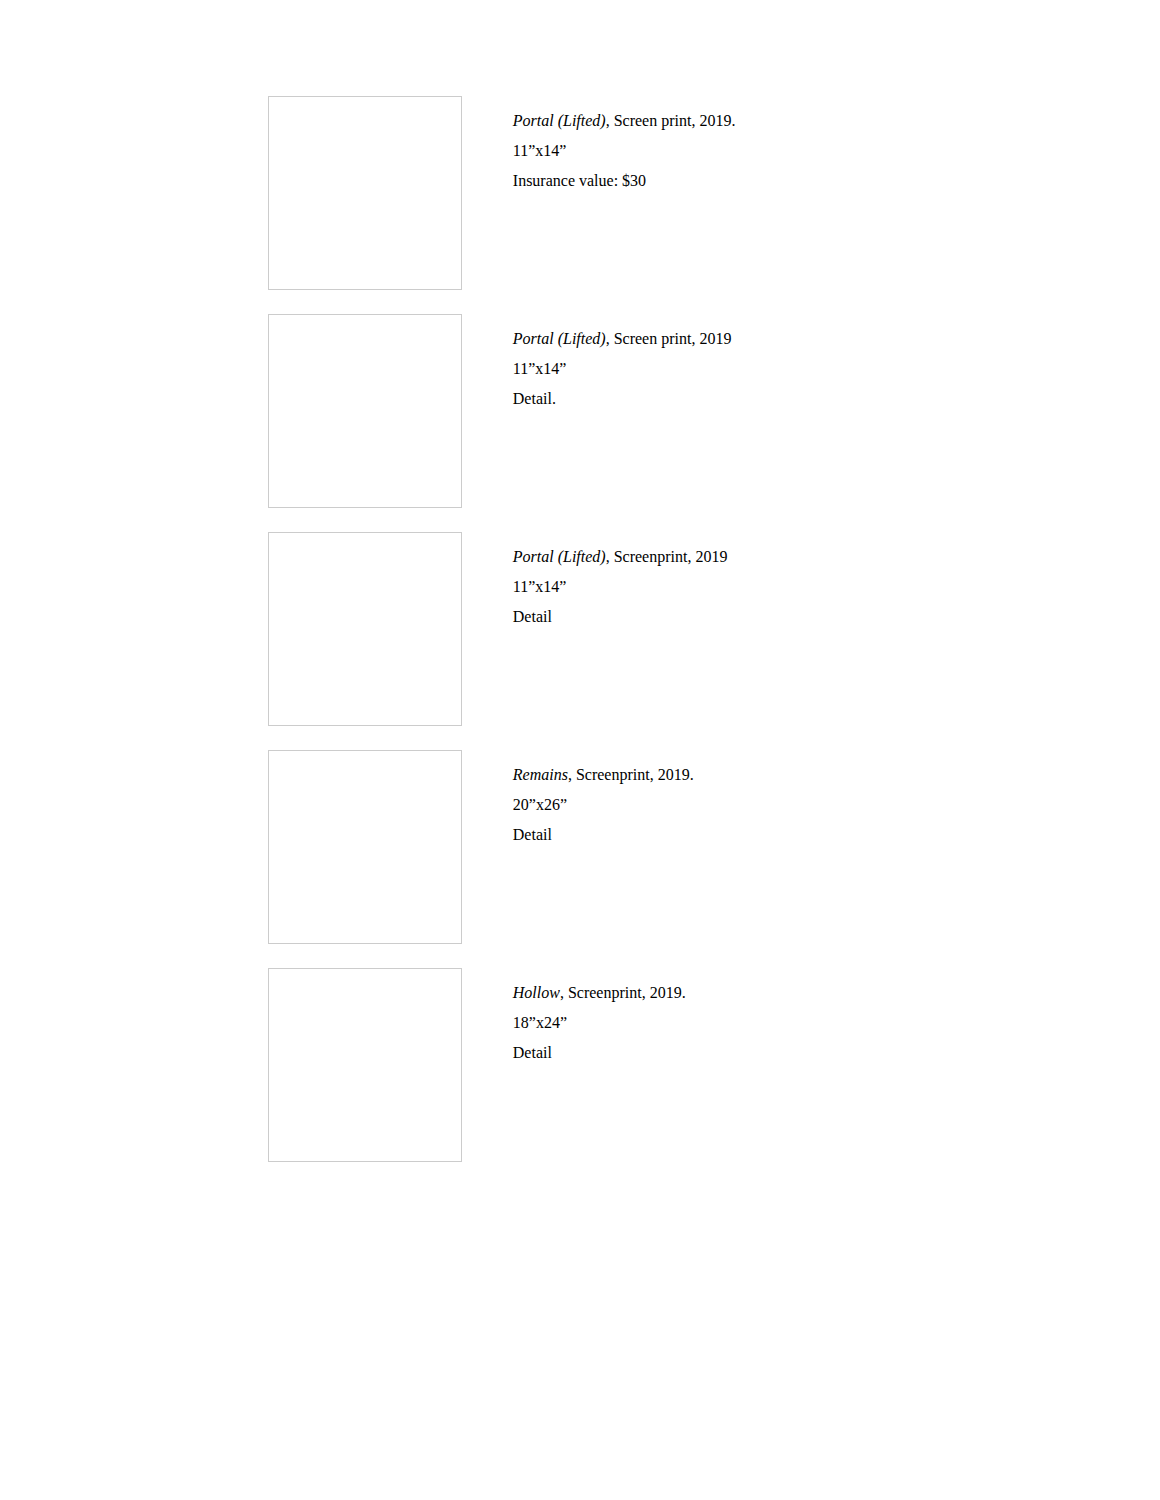Portal (Lifted), Screen print, 2019.
11”x14”
Insurance value: $30
Portal (Lifted), Screen print, 2019
11”x14”
Detail.
Portal (Lifted), Screenprint, 2019
11”x14”
Detail
Remains, Screenprint, 2019.
20”x26”
Detail
Hollow, Screenprint, 2019.
18”x24”
Detail